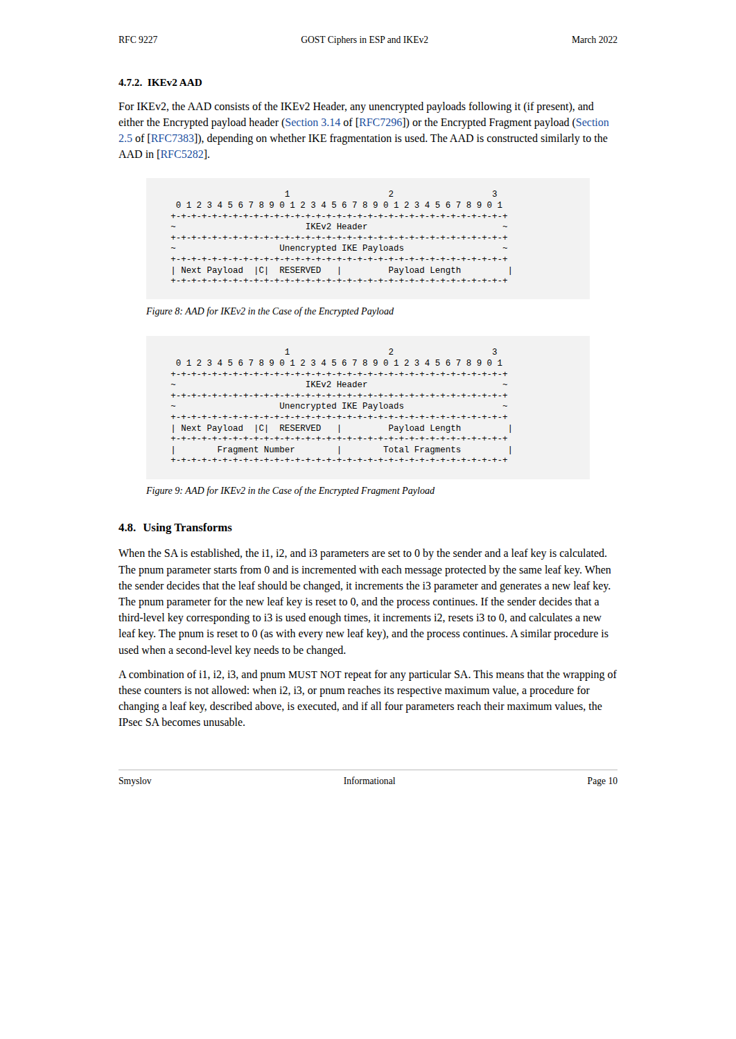RFC 9227
GOST Ciphers in ESP and IKEv2
March 2022
4.7.2. IKEv2 AAD
For IKEv2, the AAD consists of the IKEv2 Header, any unencrypted payloads following it (if present), and either the Encrypted payload header (Section 3.14 of [RFC7296]) or the Encrypted Fragment payload (Section 2.5 of [RFC7383]), depending on whether IKE fragmentation is used. The AAD is constructed similarly to the AAD in [RFC5282].
                      1                   2                   3
 0 1 2 3 4 5 6 7 8 9 0 1 2 3 4 5 6 7 8 9 0 1 2 3 4 5 6 7 8 9 0 1
+-+-+-+-+-+-+-+-+-+-+-+-+-+-+-+-+-+-+-+-+-+-+-+-+-+-+-+-+-+-+-+-+
~                         IKEv2 Header                          ~
+-+-+-+-+-+-+-+-+-+-+-+-+-+-+-+-+-+-+-+-+-+-+-+-+-+-+-+-+-+-+-+-+
~                    Unencrypted IKE Payloads                   ~
+-+-+-+-+-+-+-+-+-+-+-+-+-+-+-+-+-+-+-+-+-+-+-+-+-+-+-+-+-+-+-+-+
| Next Payload  |C|  RESERVED   |         Payload Length         |
+-+-+-+-+-+-+-+-+-+-+-+-+-+-+-+-+-+-+-+-+-+-+-+-+-+-+-+-+-+-+-+-+
Figure 8: AAD for IKEv2 in the Case of the Encrypted Payload
                      1                   2                   3
 0 1 2 3 4 5 6 7 8 9 0 1 2 3 4 5 6 7 8 9 0 1 2 3 4 5 6 7 8 9 0 1
+-+-+-+-+-+-+-+-+-+-+-+-+-+-+-+-+-+-+-+-+-+-+-+-+-+-+-+-+-+-+-+-+
~                         IKEv2 Header                          ~
+-+-+-+-+-+-+-+-+-+-+-+-+-+-+-+-+-+-+-+-+-+-+-+-+-+-+-+-+-+-+-+-+
~                    Unencrypted IKE Payloads                   ~
+-+-+-+-+-+-+-+-+-+-+-+-+-+-+-+-+-+-+-+-+-+-+-+-+-+-+-+-+-+-+-+-+
| Next Payload  |C|  RESERVED   |         Payload Length         |
+-+-+-+-+-+-+-+-+-+-+-+-+-+-+-+-+-+-+-+-+-+-+-+-+-+-+-+-+-+-+-+-+
|        Fragment Number        |        Total Fragments         |
+-+-+-+-+-+-+-+-+-+-+-+-+-+-+-+-+-+-+-+-+-+-+-+-+-+-+-+-+-+-+-+-+
Figure 9: AAD for IKEv2 in the Case of the Encrypted Fragment Payload
4.8. Using Transforms
When the SA is established, the i1, i2, and i3 parameters are set to 0 by the sender and a leaf key is calculated. The pnum parameter starts from 0 and is incremented with each message protected by the same leaf key. When the sender decides that the leaf should be changed, it increments the i3 parameter and generates a new leaf key. The pnum parameter for the new leaf key is reset to 0, and the process continues. If the sender decides that a third-level key corresponding to i3 is used enough times, it increments i2, resets i3 to 0, and calculates a new leaf key. The pnum is reset to 0 (as with every new leaf key), and the process continues. A similar procedure is used when a second-level key needs to be changed.
A combination of i1, i2, i3, and pnum MUST NOT repeat for any particular SA. This means that the wrapping of these counters is not allowed: when i2, i3, or pnum reaches its respective maximum value, a procedure for changing a leaf key, described above, is executed, and if all four parameters reach their maximum values, the IPsec SA becomes unusable.
Smyslov
Informational
Page 10